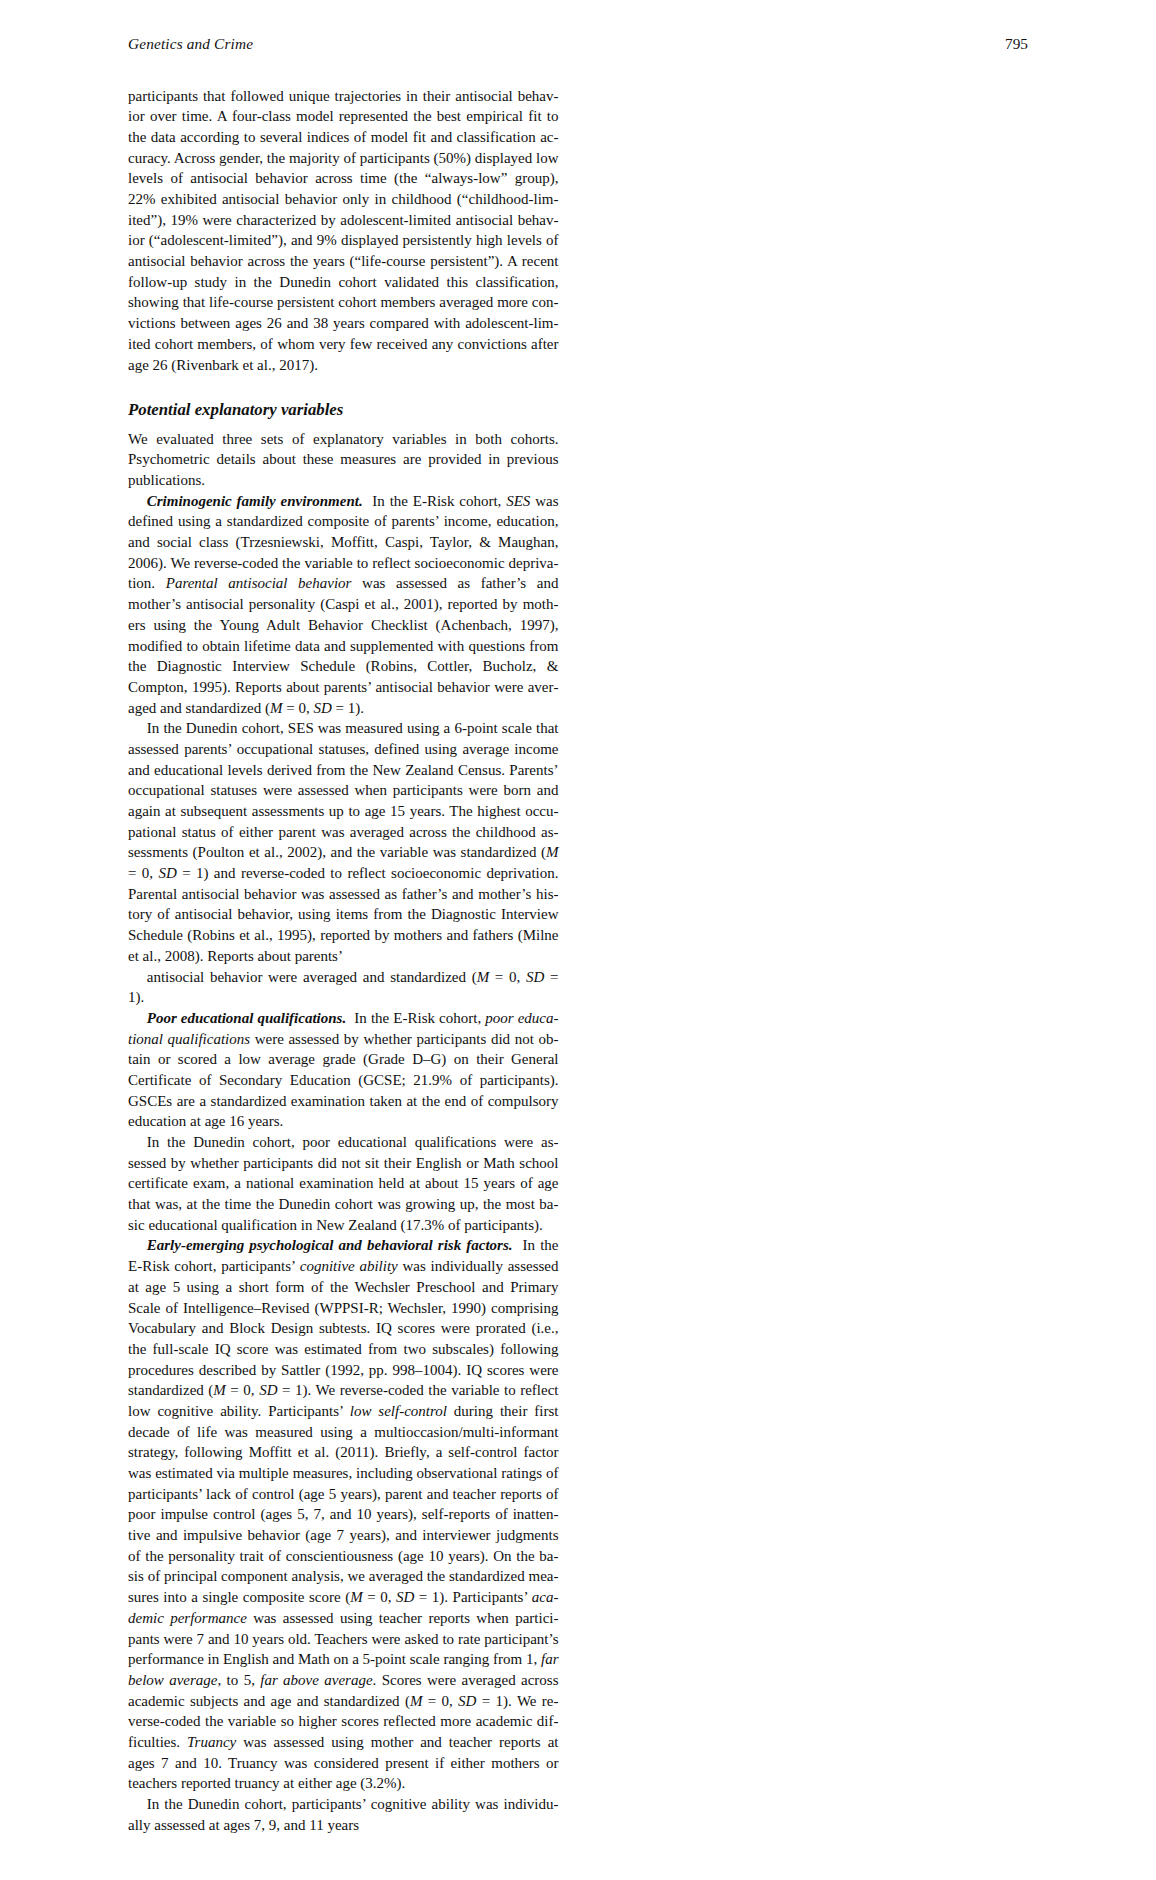Genetics and Crime 795
participants that followed unique trajectories in their antisocial behavior over time. A four-class model represented the best empirical fit to the data according to several indices of model fit and classification accuracy. Across gender, the majority of participants (50%) displayed low levels of antisocial behavior across time (the “always-low” group), 22% exhibited antisocial behavior only in childhood (“childhood-limited”), 19% were characterized by adolescent-limited antisocial behavior (“adolescent-limited”), and 9% displayed persistently high levels of antisocial behavior across the years (“life-course persistent”). A recent follow-up study in the Dunedin cohort validated this classification, showing that life-course persistent cohort members averaged more convictions between ages 26 and 38 years compared with adolescent-limited cohort members, of whom very few received any convictions after age 26 (Rivenbark et al., 2017).
Potential explanatory variables
We evaluated three sets of explanatory variables in both cohorts. Psychometric details about these measures are provided in previous publications.
Criminogenic family environment. In the E-Risk cohort, SES was defined using a standardized composite of parents’ income, education, and social class (Trzesniewski, Moffitt, Caspi, Taylor, & Maughan, 2006). We reverse-coded the variable to reflect socioeconomic deprivation. Parental antisocial behavior was assessed as father’s and mother’s antisocial personality (Caspi et al., 2001), reported by mothers using the Young Adult Behavior Checklist (Achenbach, 1997), modified to obtain lifetime data and supplemented with questions from the Diagnostic Interview Schedule (Robins, Cottler, Bucholz, & Compton, 1995). Reports about parents’ antisocial behavior were averaged and standardized (M = 0, SD = 1).
In the Dunedin cohort, SES was measured using a 6-point scale that assessed parents’ occupational statuses, defined using average income and educational levels derived from the New Zealand Census. Parents’ occupational statuses were assessed when participants were born and again at subsequent assessments up to age 15 years. The highest occupational status of either parent was averaged across the childhood assessments (Poulton et al., 2002), and the variable was standardized (M = 0, SD = 1) and reverse-coded to reflect socioeconomic deprivation. Parental antisocial behavior was assessed as father’s and mother’s history of antisocial behavior, using items from the Diagnostic Interview Schedule (Robins et al., 1995), reported by mothers and fathers (Milne et al., 2008). Reports about parents’
antisocial behavior were averaged and standardized (M = 0, SD = 1).
Poor educational qualifications. In the E-Risk cohort, poor educational qualifications were assessed by whether participants did not obtain or scored a low average grade (Grade D–G) on their General Certificate of Secondary Education (GCSE; 21.9% of participants). GSCEs are a standardized examination taken at the end of compulsory education at age 16 years.
In the Dunedin cohort, poor educational qualifications were assessed by whether participants did not sit their English or Math school certificate exam, a national examination held at about 15 years of age that was, at the time the Dunedin cohort was growing up, the most basic educational qualification in New Zealand (17.3% of participants).
Early-emerging psychological and behavioral risk factors. In the E-Risk cohort, participants’ cognitive ability was individually assessed at age 5 using a short form of the Wechsler Preschool and Primary Scale of Intelligence–Revised (WPPSI-R; Wechsler, 1990) comprising Vocabulary and Block Design subtests. IQ scores were prorated (i.e., the full-scale IQ score was estimated from two subscales) following procedures described by Sattler (1992, pp. 998–1004). IQ scores were standardized (M = 0, SD = 1). We reverse-coded the variable to reflect low cognitive ability. Participants’ low self-control during their first decade of life was measured using a multioccasion/multi-informant strategy, following Moffitt et al. (2011). Briefly, a self-control factor was estimated via multiple measures, including observational ratings of participants’ lack of control (age 5 years), parent and teacher reports of poor impulse control (ages 5, 7, and 10 years), self-reports of inattentive and impulsive behavior (age 7 years), and interviewer judgments of the personality trait of conscientiousness (age 10 years). On the basis of principal component analysis, we averaged the standardized measures into a single composite score (M = 0, SD = 1). Participants’ academic performance was assessed using teacher reports when participants were 7 and 10 years old. Teachers were asked to rate participant’s performance in English and Math on a 5-point scale ranging from 1, far below average, to 5, far above average. Scores were averaged across academic subjects and age and standardized (M = 0, SD = 1). We reverse-coded the variable so higher scores reflected more academic difficulties. Truancy was assessed using mother and teacher reports at ages 7 and 10. Truancy was considered present if either mothers or teachers reported truancy at either age (3.2%).
In the Dunedin cohort, participants’ cognitive ability was individually assessed at ages 7, 9, and 11 years